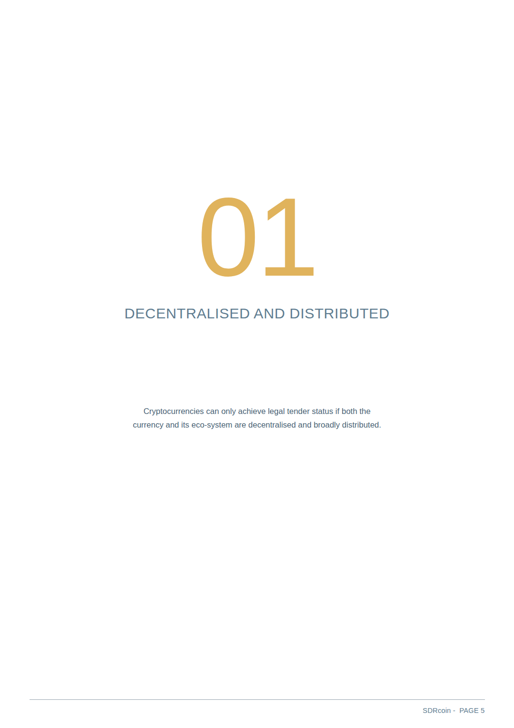01
Decentralised and Distributed
Cryptocurrencies can only achieve legal tender status if both the currency and its eco-system are decentralised and broadly distributed.
SDRcoin - PAGE 5